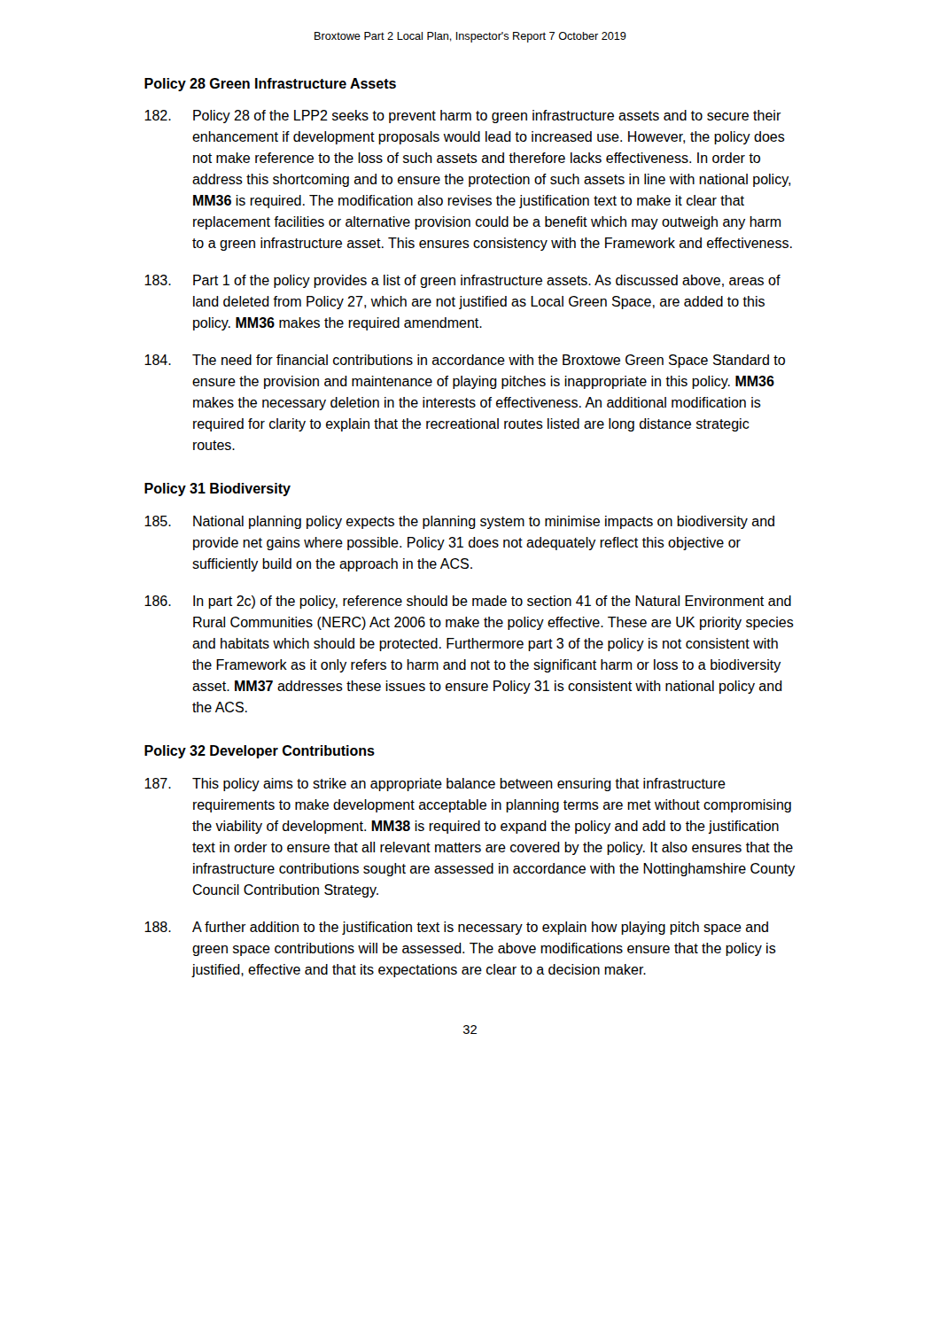Broxtowe Part 2 Local Plan, Inspector's Report 7 October 2019
Policy 28 Green Infrastructure Assets
182. Policy 28 of the LPP2 seeks to prevent harm to green infrastructure assets and to secure their enhancement if development proposals would lead to increased use. However, the policy does not make reference to the loss of such assets and therefore lacks effectiveness. In order to address this shortcoming and to ensure the protection of such assets in line with national policy, MM36 is required. The modification also revises the justification text to make it clear that replacement facilities or alternative provision could be a benefit which may outweigh any harm to a green infrastructure asset. This ensures consistency with the Framework and effectiveness.
183. Part 1 of the policy provides a list of green infrastructure assets. As discussed above, areas of land deleted from Policy 27, which are not justified as Local Green Space, are added to this policy. MM36 makes the required amendment.
184. The need for financial contributions in accordance with the Broxtowe Green Space Standard to ensure the provision and maintenance of playing pitches is inappropriate in this policy. MM36 makes the necessary deletion in the interests of effectiveness. An additional modification is required for clarity to explain that the recreational routes listed are long distance strategic routes.
Policy 31 Biodiversity
185. National planning policy expects the planning system to minimise impacts on biodiversity and provide net gains where possible. Policy 31 does not adequately reflect this objective or sufficiently build on the approach in the ACS.
186. In part 2c) of the policy, reference should be made to section 41 of the Natural Environment and Rural Communities (NERC) Act 2006 to make the policy effective. These are UK priority species and habitats which should be protected. Furthermore part 3 of the policy is not consistent with the Framework as it only refers to harm and not to the significant harm or loss to a biodiversity asset. MM37 addresses these issues to ensure Policy 31 is consistent with national policy and the ACS.
Policy 32 Developer Contributions
187. This policy aims to strike an appropriate balance between ensuring that infrastructure requirements to make development acceptable in planning terms are met without compromising the viability of development. MM38 is required to expand the policy and add to the justification text in order to ensure that all relevant matters are covered by the policy. It also ensures that the infrastructure contributions sought are assessed in accordance with the Nottinghamshire County Council Contribution Strategy.
188. A further addition to the justification text is necessary to explain how playing pitch space and green space contributions will be assessed. The above modifications ensure that the policy is justified, effective and that its expectations are clear to a decision maker.
32